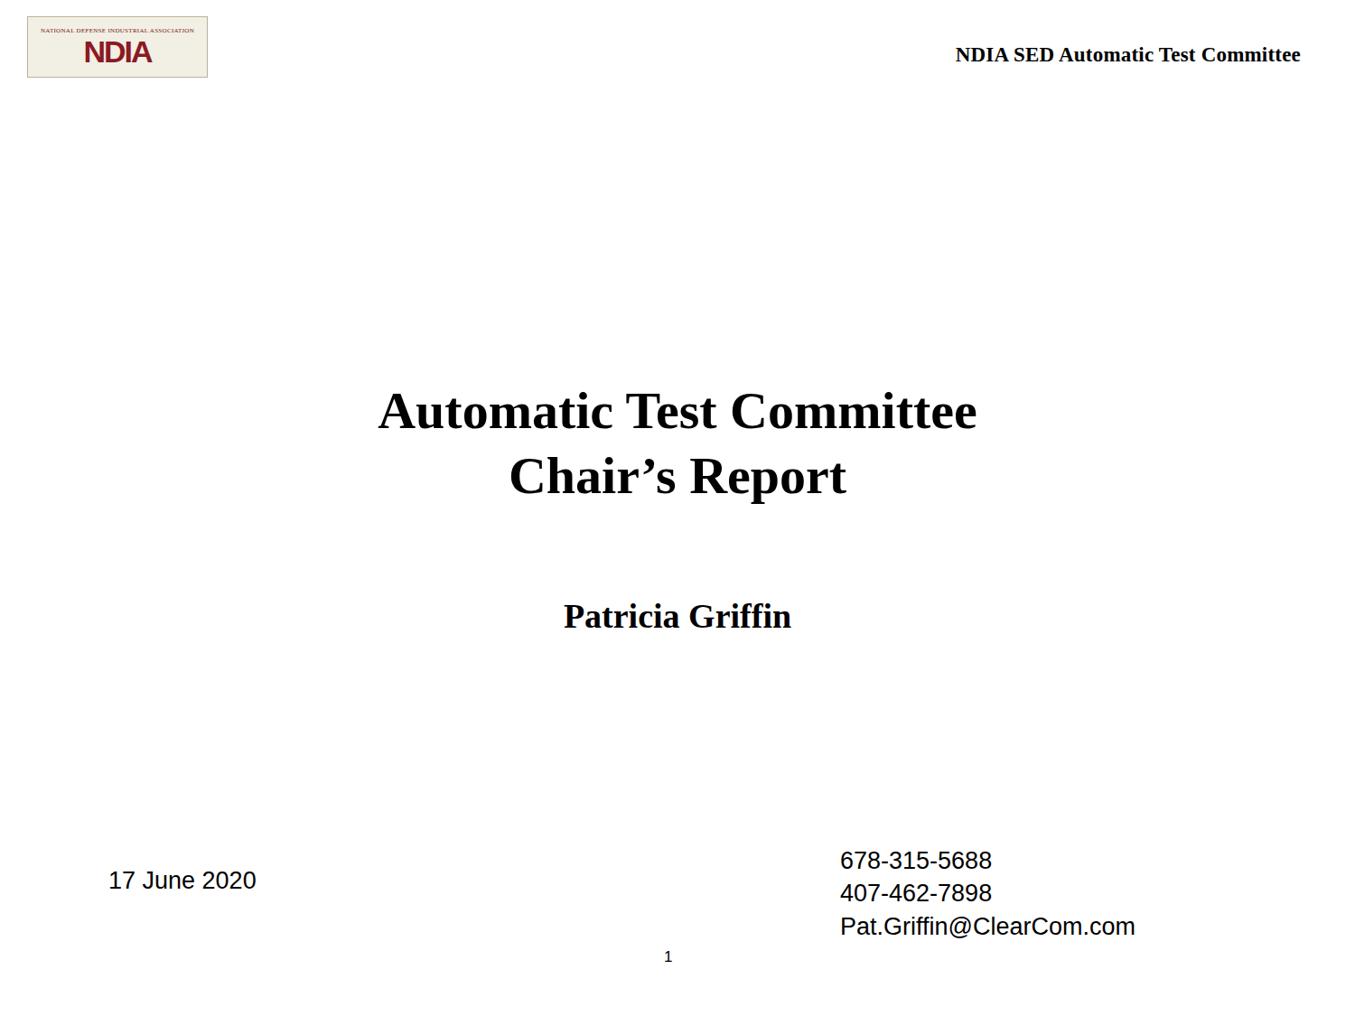National Defense Industrial Association
NDIA
NDIA SED Automatic Test Committee
Automatic Test Committee
Chair’s Report
Patricia Griffin
17 June 2020
678-315-5688
407-462-7898
Pat.Griffin@ClearCom.com
1